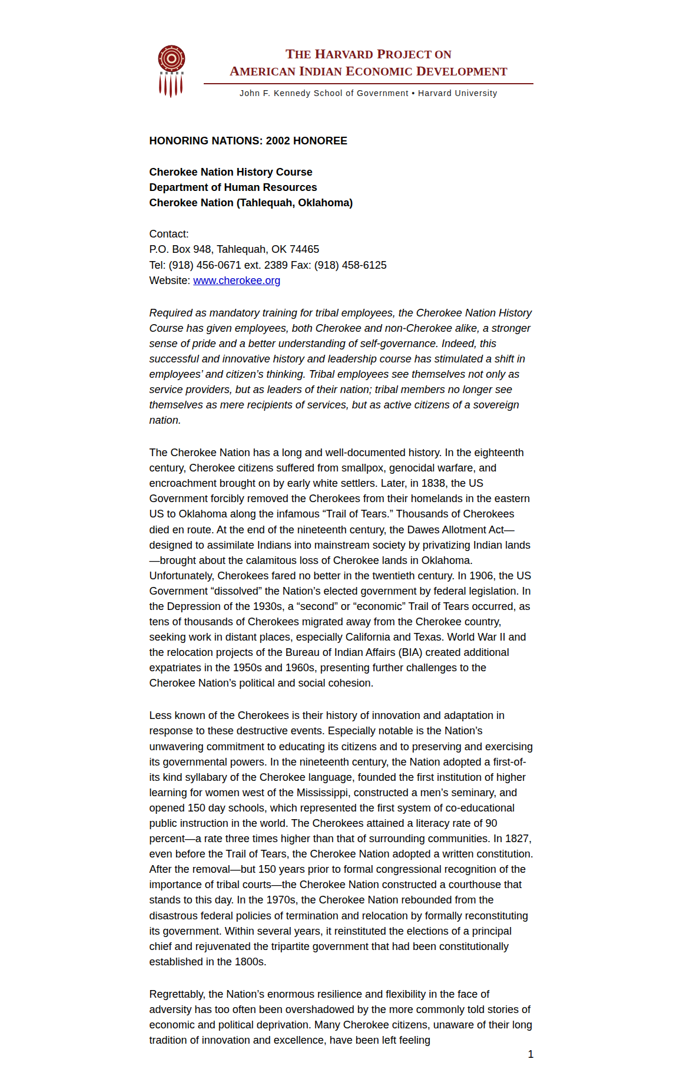THE HARVARD PROJECT ON
AMERICAN INDIAN ECONOMIC DEVELOPMENT
John F. Kennedy School of Government • Harvard University
HONORING NATIONS: 2002 HONOREE
Cherokee Nation History Course
Department of Human Resources
Cherokee Nation (Tahlequah, Oklahoma)
Contact:
P.O. Box 948, Tahlequah, OK 74465
Tel: (918) 456-0671 ext. 2389 Fax: (918) 458-6125
Website: www.cherokee.org
Required as mandatory training for tribal employees, the Cherokee Nation History Course has given employees, both Cherokee and non-Cherokee alike, a stronger sense of pride and a better understanding of self-governance. Indeed, this successful and innovative history and leadership course has stimulated a shift in employees’ and citizen’s thinking. Tribal employees see themselves not only as service providers, but as leaders of their nation; tribal members no longer see themselves as mere recipients of services, but as active citizens of a sovereign nation.
The Cherokee Nation has a long and well-documented history. In the eighteenth century, Cherokee citizens suffered from smallpox, genocidal warfare, and encroachment brought on by early white settlers. Later, in 1838, the US Government forcibly removed the Cherokees from their homelands in the eastern US to Oklahoma along the infamous “Trail of Tears.” Thousands of Cherokees died en route. At the end of the nineteenth century, the Dawes Allotment Act—designed to assimilate Indians into mainstream society by privatizing Indian lands—brought about the calamitous loss of Cherokee lands in Oklahoma. Unfortunately, Cherokees fared no better in the twentieth century. In 1906, the US Government “dissolved” the Nation’s elected government by federal legislation. In the Depression of the 1930s, a “second” or “economic” Trail of Tears occurred, as tens of thousands of Cherokees migrated away from the Cherokee country, seeking work in distant places, especially California and Texas. World War II and the relocation projects of the Bureau of Indian Affairs (BIA) created additional expatriates in the 1950s and 1960s, presenting further challenges to the Cherokee Nation’s political and social cohesion.
Less known of the Cherokees is their history of innovation and adaptation in response to these destructive events. Especially notable is the Nation’s unwavering commitment to educating its citizens and to preserving and exercising its governmental powers. In the nineteenth century, the Nation adopted a first-of-its kind syllabary of the Cherokee language, founded the first institution of higher learning for women west of the Mississippi, constructed a men’s seminary, and opened 150 day schools, which represented the first system of co-educational public instruction in the world. The Cherokees attained a literacy rate of 90 percent—a rate three times higher than that of surrounding communities. In 1827, even before the Trail of Tears, the Cherokee Nation adopted a written constitution. After the removal—but 150 years prior to formal congressional recognition of the importance of tribal courts—the Cherokee Nation constructed a courthouse that stands to this day. In the 1970s, the Cherokee Nation rebounded from the disastrous federal policies of termination and relocation by formally reconstituting its government. Within several years, it reinstituted the elections of a principal chief and rejuvenated the tripartite government that had been constitutionally established in the 1800s.
Regrettably, the Nation’s enormous resilience and flexibility in the face of adversity has too often been overshadowed by the more commonly told stories of economic and political deprivation. Many Cherokee citizens, unaware of their long tradition of innovation and excellence, have been left feeling
1